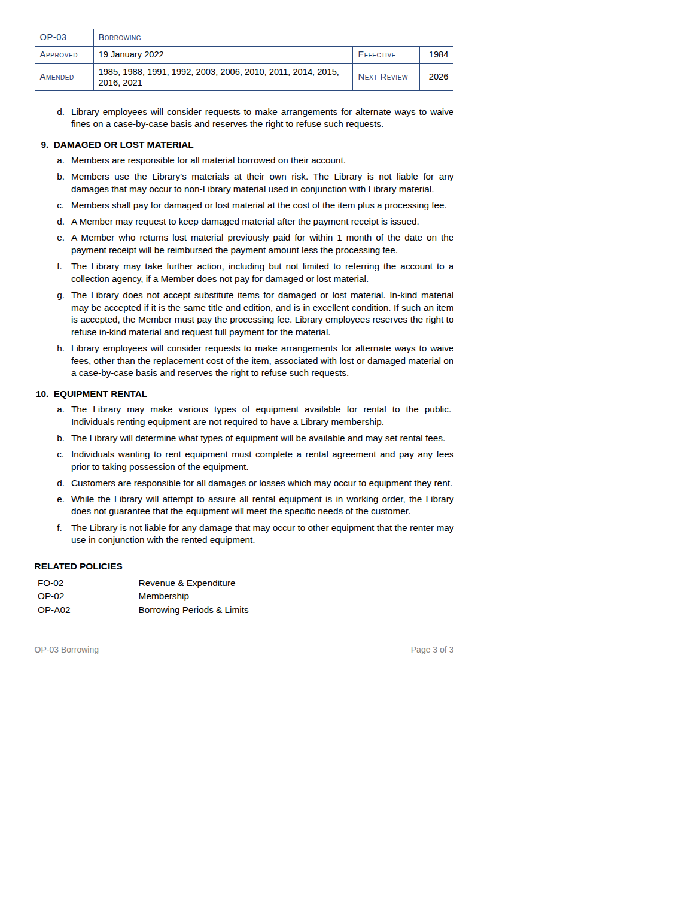| OP-03 | Borrowing |
| Approved | 19 January 2022 | Effective | 1984 |
| Amended | 1985, 1988, 1991, 1992, 2003, 2006, 2010, 2011, 2014, 2015, 2016, 2021 | Next Review | 2026 |
d. Library employees will consider requests to make arrangements for alternate ways to waive fines on a case-by-case basis and reserves the right to refuse such requests.
9. DAMAGED OR LOST MATERIAL
a. Members are responsible for all material borrowed on their account.
b. Members use the Library’s materials at their own risk. The Library is not liable for any damages that may occur to non-Library material used in conjunction with Library material.
c. Members shall pay for damaged or lost material at the cost of the item plus a processing fee.
d. A Member may request to keep damaged material after the payment receipt is issued.
e. A Member who returns lost material previously paid for within 1 month of the date on the payment receipt will be reimbursed the payment amount less the processing fee.
f. The Library may take further action, including but not limited to referring the account to a collection agency, if a Member does not pay for damaged or lost material.
g. The Library does not accept substitute items for damaged or lost material. In-kind material may be accepted if it is the same title and edition, and is in excellent condition. If such an item is accepted, the Member must pay the processing fee. Library employees reserves the right to refuse in-kind material and request full payment for the material.
h. Library employees will consider requests to make arrangements for alternate ways to waive fees, other than the replacement cost of the item, associated with lost or damaged material on a case-by-case basis and reserves the right to refuse such requests.
10. EQUIPMENT RENTAL
a. The Library may make various types of equipment available for rental to the public. Individuals renting equipment are not required to have a Library membership.
b. The Library will determine what types of equipment will be available and may set rental fees.
c. Individuals wanting to rent equipment must complete a rental agreement and pay any fees prior to taking possession of the equipment.
d. Customers are responsible for all damages or losses which may occur to equipment they rent.
e. While the Library will attempt to assure all rental equipment is in working order, the Library does not guarantee that the equipment will meet the specific needs of the customer.
f. The Library is not liable for any damage that may occur to other equipment that the renter may use in conjunction with the rented equipment.
RELATED POLICIES
| FO-02 | Revenue & Expenditure |
| OP-02 | Membership |
| OP-A02 | Borrowing Periods & Limits |
OP-03 Borrowing Page 3 of 3